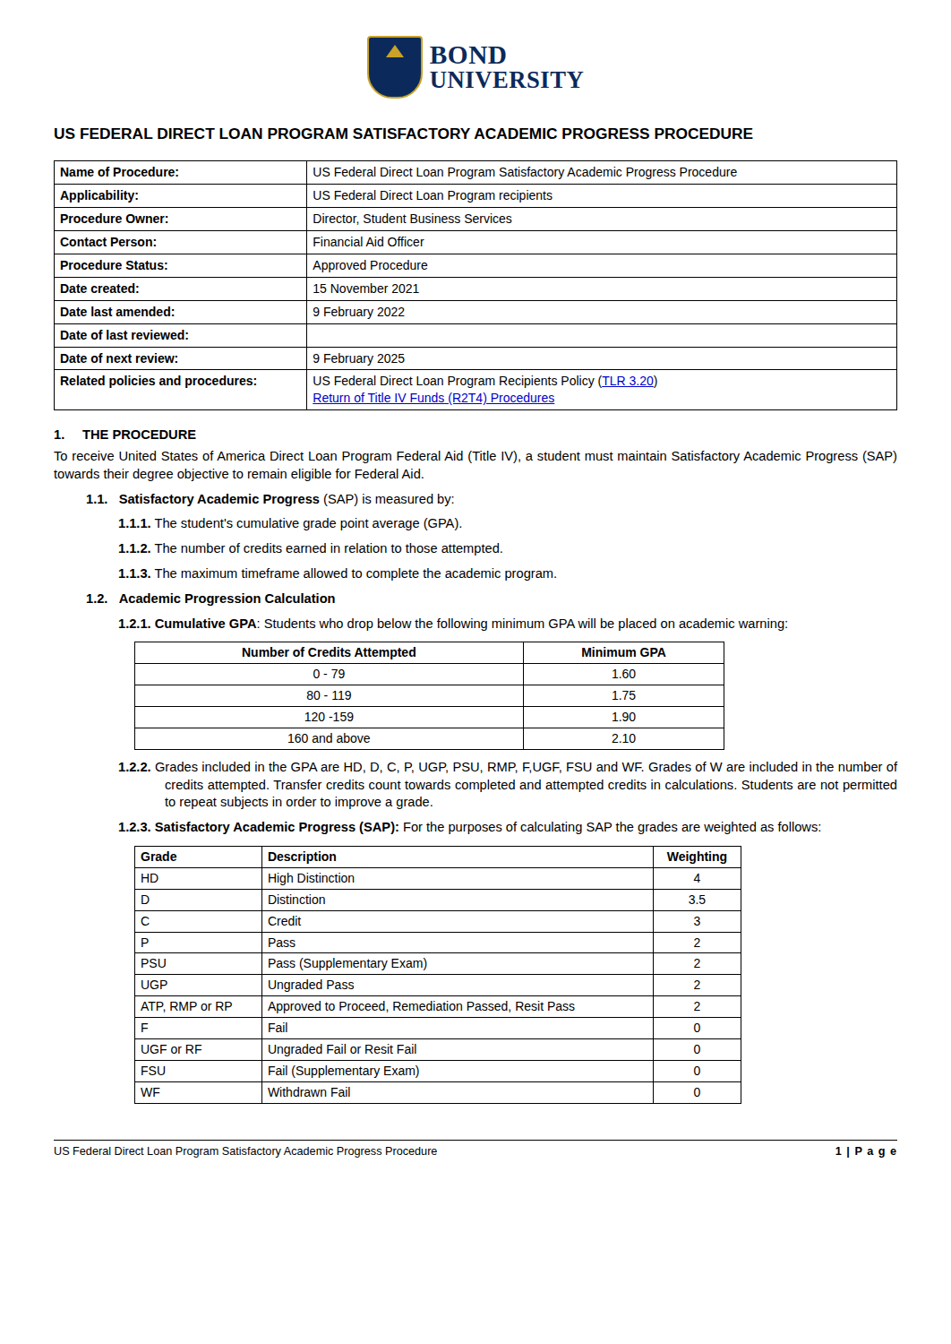BOND UNIVERSITY
US Federal Direct Loan Program Satisfactory Academic Progress Procedure
| Name of Procedure: | US Federal Direct Loan Program Satisfactory Academic Progress Procedure |
| Applicability: | US Federal Direct Loan Program recipients |
| Procedure Owner: | Director, Student Business Services |
| Contact Person: | Financial Aid Officer |
| Procedure Status: | Approved Procedure |
| Date created: | 15 November 2021 |
| Date last amended: | 9 February 2022 |
| Date of last reviewed: | |
| Date of next review: | 9 February 2025 |
| Related policies and procedures: | US Federal Direct Loan Program Recipients Policy ( TLR 3.20 ) Return of Title IV Funds (R2T4) Procedures |
1. THE PROCEDURE
To receive United States of America Direct Loan Program Federal Aid (Title IV), a student must maintain Satisfactory Academic Progress (SAP) towards their degree objective to remain eligible for Federal Aid.
1.1. Satisfactory Academic Progress (SAP) is measured by:
1.1.1. The student's cumulative grade point average (GPA).
1.1.2. The number of credits earned in relation to those attempted.
1.1.3. The maximum timeframe allowed to complete the academic program.
1.2. Academic Progression Calculation
1.2.1. Cumulative GPA: Students who drop below the following minimum GPA will be placed on academic warning:
| Number of Credits Attempted | Minimum GPA |
| --- | --- |
| 0 - 79 | 1.60 |
| 80 - 119 | 1.75 |
| 120 -159 | 1.90 |
| 160 and above | 2.10 |
1.2.2. Grades included in the GPA are HD, D, C, P, UGP, PSU, RMP, F,UGF, FSU and WF. Grades of W are included in the number of credits attempted. Transfer credits count towards completed and attempted credits in calculations. Students are not permitted to repeat subjects in order to improve a grade.
1.2.3. Satisfactory Academic Progress (SAP): For the purposes of calculating SAP the grades are weighted as follows:
| Grade | Description | Weighting |
| --- | --- | --- |
| HD | High Distinction | 4 |
| D | Distinction | 3.5 |
| C | Credit | 3 |
| P | Pass | 2 |
| PSU | Pass (Supplementary Exam) | 2 |
| UGP | Ungraded Pass | 2 |
| ATP, RMP or RP | Approved to Proceed, Remediation Passed, Resit Pass | 2 |
| F | Fail | 0 |
| UGF or RF | Ungraded Fail or Resit Fail | 0 |
| FSU | Fail (Supplementary Exam) | 0 |
| WF | Withdrawn Fail | 0 |
US Federal Direct Loan Program Satisfactory Academic Progress Procedure 1 | P a g e